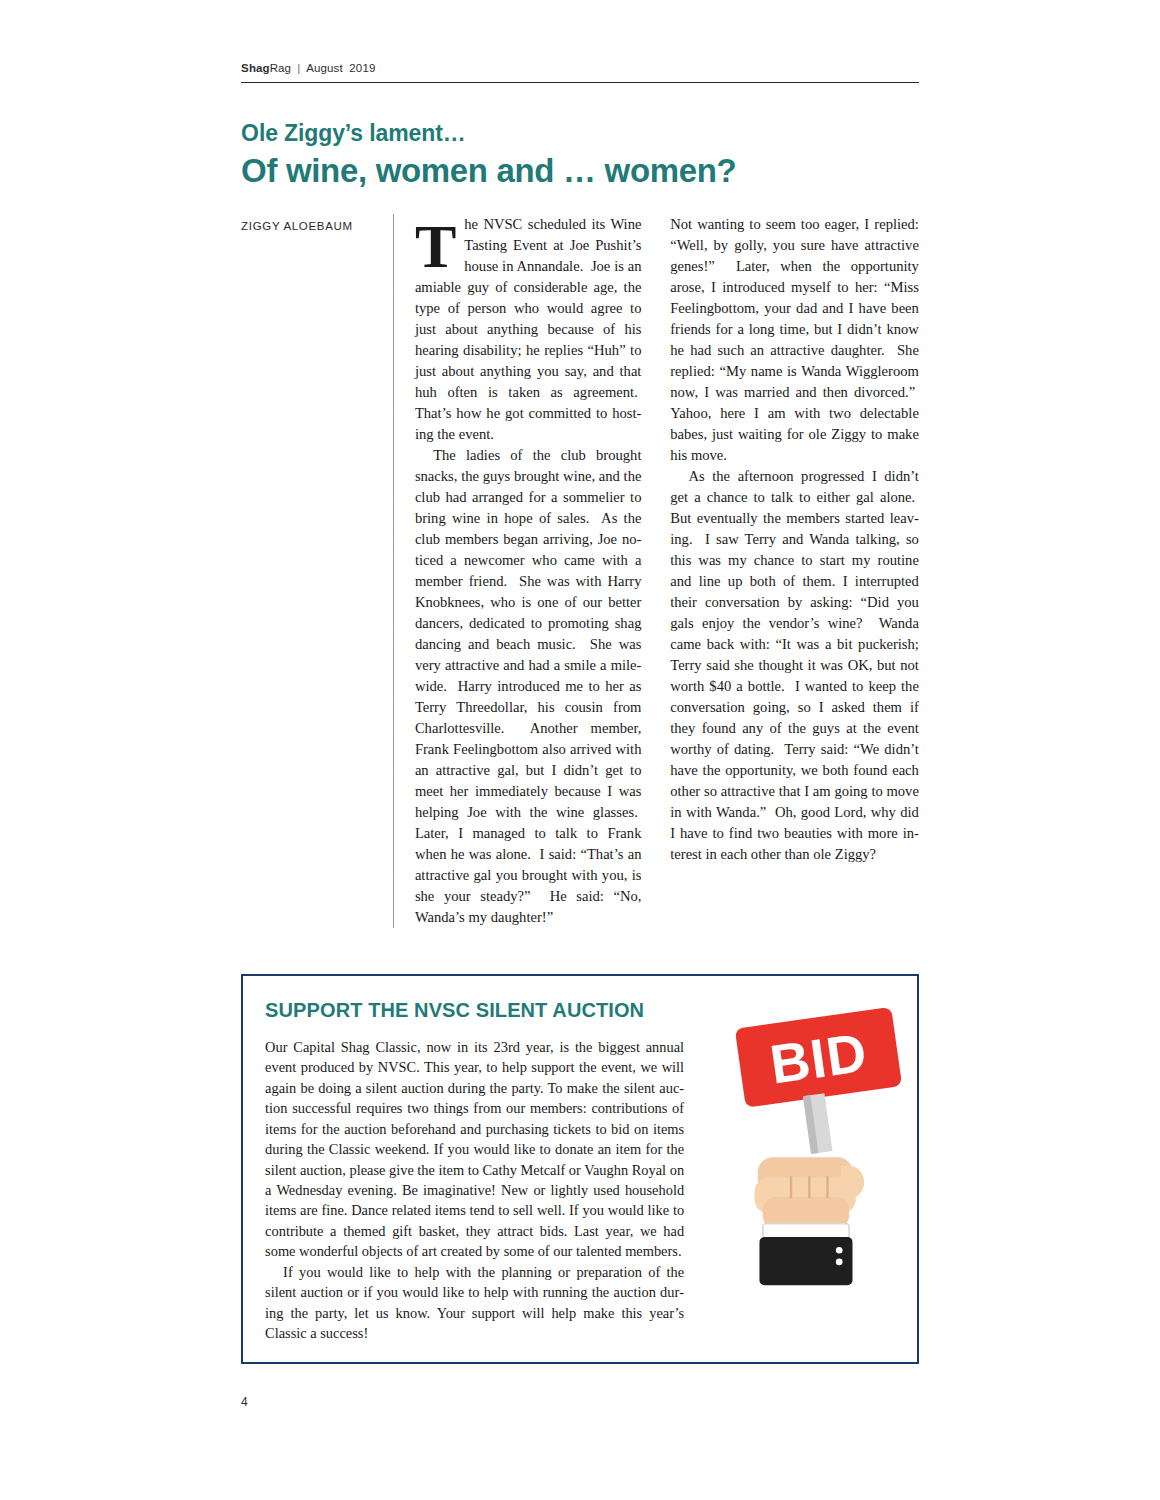ShagRag|August 2019
Ole Ziggy’s lament…
Of wine, women and … women?
Ziggy Aloebaum
The NVSC scheduled its Wine Tasting Event at Joe Pushit’s house in Annandale. Joe is an amiable guy of considerable age, the type of person who would agree to just about anything because of his hearing disability; he replies “Huh” to just about anything you say, and that huh often is taken as agreement. That’s how he got committed to hosting the event.
The ladies of the club brought snacks, the guys brought wine, and the club had arranged for a sommelier to bring wine in hope of sales. As the club members began arriving, Joe noticed a newcomer who came with a member friend. She was with Harry Knobknees, who is one of our better dancers, dedicated to promoting shag dancing and beach music. She was very attractive and had a smile a mile-wide. Harry introduced me to her as Terry Threedollar, his cousin from Charlottesville. Another member, Frank Feelingbottom also arrived with an attractive gal, but I didn’t get to meet her immediately because I was helping Joe with the wine glasses. Later, I managed to talk to Frank when he was alone. I said: “That’s an attractive gal you brought with you, is she your steady?” He said: “No, Wanda’s my daughter!”
Not wanting to seem too eager, I replied: “Well, by golly, you sure have attractive genes!” Later, when the opportunity arose, I introduced myself to her: “Miss Feelingbottom, your dad and I have been friends for a long time, but I didn’t know he had such an attractive daughter. She replied: “My name is Wanda Wiggleroom now, I was married and then divorced.” Yahoo, here I am with two delectable babes, just waiting for ole Ziggy to make his move.
As the afternoon progressed I didn’t get a chance to talk to either gal alone. But eventually the members started leaving. I saw Terry and Wanda talking, so this was my chance to start my routine and line up both of them. I interrupted their conversation by asking: “Did you gals enjoy the vendor’s wine? Wanda came back with: “It was a bit puckerish; Terry said she thought it was OK, but not worth $40 a bottle. I wanted to keep the conversation going, so I asked them if they found any of the guys at the event worthy of dating. Terry said: “We didn’t have the opportunity, we both found each other so attractive that I am going to move in with Wanda.” Oh, good Lord, why did I have to find two beauties with more interest in each other than ole Ziggy?
Support the NVSC Silent Auction
Our Capital Shag Classic, now in its 23rd year, is the biggest annual event produced by NVSC. This year, to help support the event, we will again be doing a silent auction during the party. To make the silent auction successful requires two things from our members: contributions of items for the auction beforehand and purchasing tickets to bid on items during the Classic weekend. If you would like to donate an item for the silent auction, please give the item to Cathy Metcalf or Vaughn Royal on a Wednesday evening. Be imaginative! New or lightly used household items are fine. Dance related items tend to sell well. If you would like to contribute a themed gift basket, they attract bids. Last year, we had some wonderful objects of art created by some of our talented members.
If you would like to help with the planning or preparation of the silent auction or if you would like to help with running the auction during the party, let us know. Your support will help make this year’s Classic a success!
BID
4